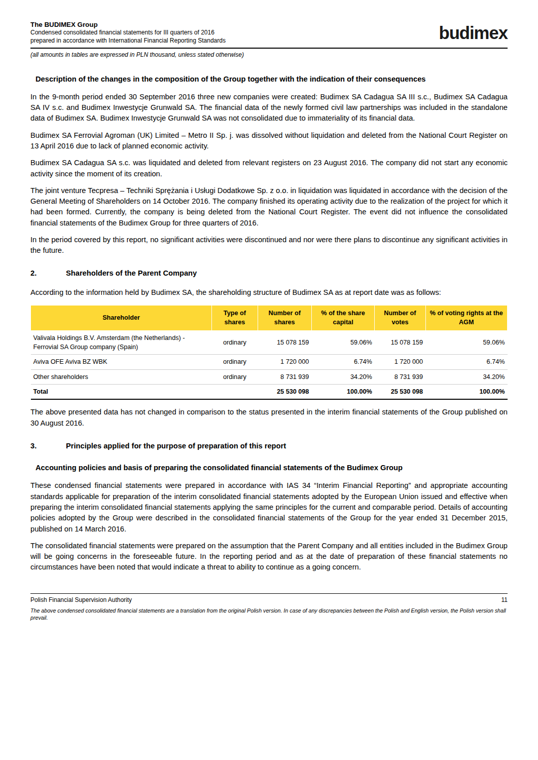The BUDIMEX Group
Condensed consolidated financial statements for III quarters of 2016
prepared in accordance with International Financial Reporting Standards
budimex
(all amounts in tables are expressed in PLN thousand, unless stated otherwise)
1.3. Description of the changes in the composition of the Group together with the indication of their consequences
In the 9-month period ended 30 September 2016 three new companies were created: Budimex SA Cadagua SA III s.c., Budimex SA Cadagua SA IV s.c. and Budimex Inwestycje Grunwald SA. The financial data of the newly formed civil law partnerships was included in the standalone data of Budimex SA. Budimex Inwestycje Grunwald SA was not consolidated due to immateriality of its financial data.
Budimex SA Ferrovial Agroman (UK) Limited – Metro II Sp. j. was dissolved without liquidation and deleted from the National Court Register on 13 April 2016 due to lack of planned economic activity.
Budimex SA Cadagua SA s.c. was liquidated and deleted from relevant registers on 23 August 2016. The company did not start any economic activity since the moment of its creation.
The joint venture Tecpresa – Techniki Sprężania i Usługi Dodatkowe Sp. z o.o. in liquidation was liquidated in accordance with the decision of the General Meeting of Shareholders on 14 October 2016. The company finished its operating activity due to the realization of the project for which it had been formed. Currently, the company is being deleted from the National Court Register. The event did not influence the consolidated financial statements of the Budimex Group for three quarters of 2016.
In the period covered by this report, no significant activities were discontinued and nor were there plans to discontinue any significant activities in the future.
2. Shareholders of the Parent Company
According to the information held by Budimex SA, the shareholding structure of Budimex SA as at report date was as follows:
| Shareholder | Type of shares | Number of shares | % of the share capital | Number of votes | % of voting rights at the AGM |
| --- | --- | --- | --- | --- | --- |
| Valivala Holdings B.V. Amsterdam (the Netherlands) - Ferrovial SA Group company (Spain) | ordinary | 15 078 159 | 59.06% | 15 078 159 | 59.06% |
| Aviva OFE Aviva BZ WBK | ordinary | 1 720 000 | 6.74% | 1 720 000 | 6.74% |
| Other shareholders | ordinary | 8 731 939 | 34.20% | 8 731 939 | 34.20% |
| Total | | 25 530 098 | 100.00% | 25 530 098 | 100.00% |
The above presented data has not changed in comparison to the status presented in the interim financial statements of the Group published on 30 August 2016.
3. Principles applied for the purpose of preparation of this report
3.1. Accounting policies and basis of preparing the consolidated financial statements of the Budimex Group
These condensed financial statements were prepared in accordance with IAS 34 “Interim Financial Reporting” and appropriate accounting standards applicable for preparation of the interim consolidated financial statements adopted by the European Union issued and effective when preparing the interim consolidated financial statements applying the same principles for the current and comparable period. Details of accounting policies adopted by the Group were described in the consolidated financial statements of the Group for the year ended 31 December 2015, published on 14 March 2016.
The consolidated financial statements were prepared on the assumption that the Parent Company and all entities included in the Budimex Group will be going concerns in the foreseeable future. In the reporting period and as at the date of preparation of these financial statements no circumstances have been noted that would indicate a threat to ability to continue as a going concern.
Polish Financial Supervision Authority 11
The above condensed consolidated financial statements are a translation from the original Polish version. In case of any discrepancies between the Polish and English version, the Polish version shall prevail.